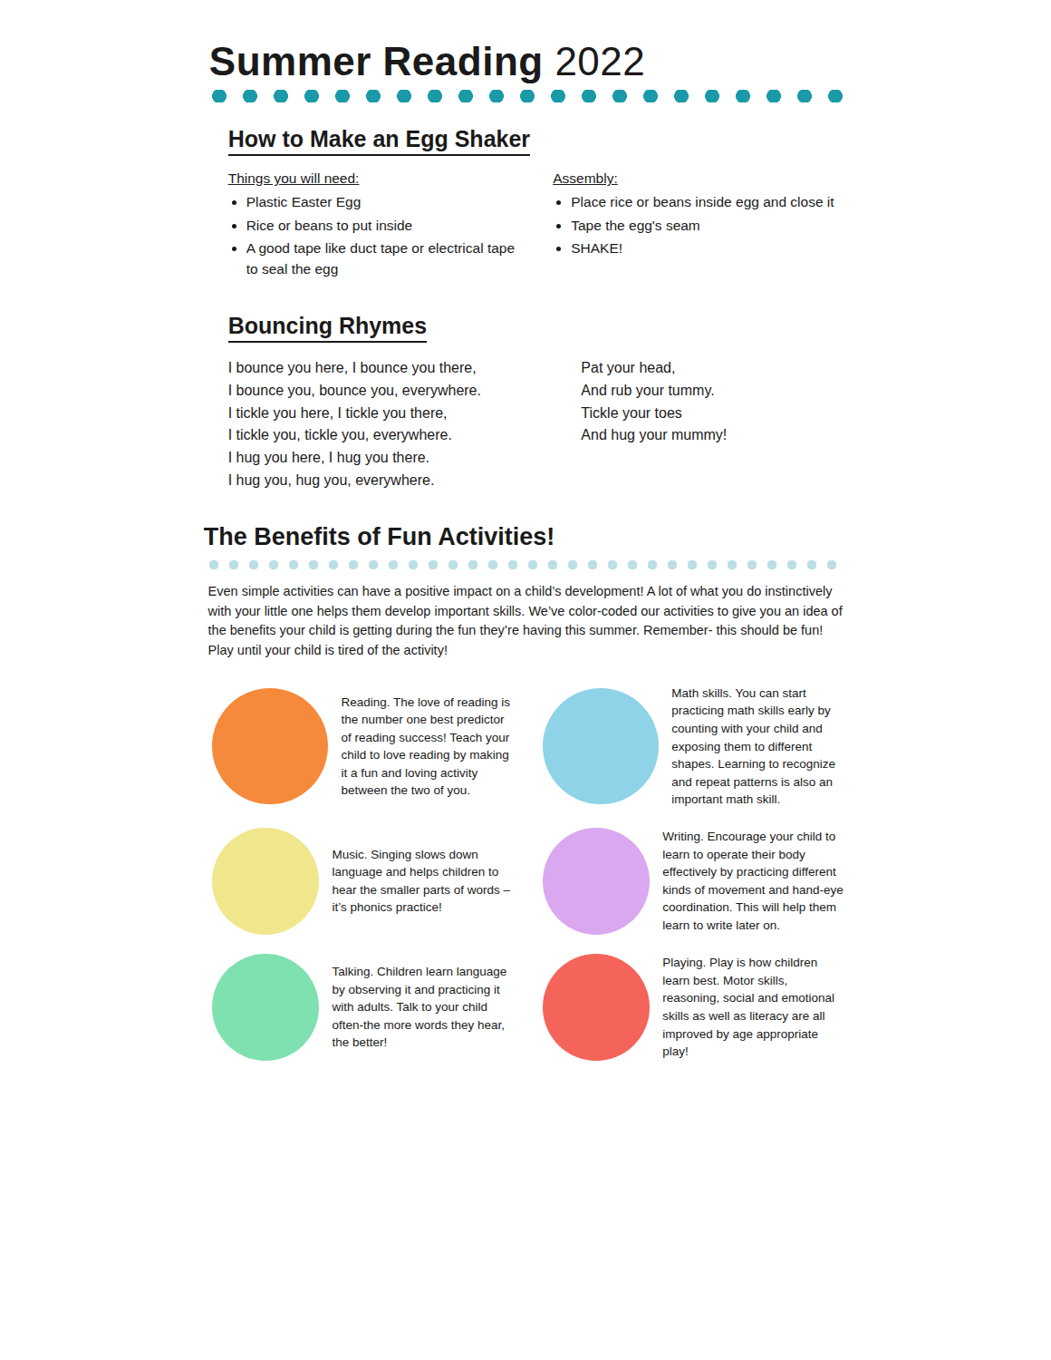Summer Reading 2022
How to Make an Egg Shaker
Things you will need:
Plastic Easter Egg
Rice or beans to put inside
A good tape like duct tape or electrical tape to seal the egg
Assembly:
Place rice or beans inside egg and close it
Tape the egg's seam
SHAKE!
Bouncing Rhymes
I bounce you here, I bounce you there,
I bounce you, bounce you, everywhere.
I tickle you here, I tickle you there,
I tickle you, tickle you, everywhere.
I hug you here, I hug you there.
I hug you, hug you, everywhere.
Pat your head,
And rub your tummy.
Tickle your toes
And hug your mummy!
The Benefits of Fun Activities!
Even simple activities can have a positive impact on a child’s development! A lot of what you do instinctively with your little one helps them develop important skills. We’ve color-coded our activities to give you an idea of the benefits your child is getting during the fun they’re having this summer. Remember- this should be fun! Play until your child is tired of the activity!
Reading. The love of reading is the number one best predictor of reading success! Teach your child to love reading by making it a fun and loving activity between the two of you.
Math skills. You can start practicing math skills early by counting with your child and exposing them to different shapes. Learning to recognize and repeat patterns is also an important math skill.
Music. Singing slows down language and helps children to hear the smaller parts of words – it’s phonics practice!
Writing. Encourage your child to learn to operate their body effectively by practicing different kinds of movement and hand-eye coordination. This will help them learn to write later on.
Talking. Children learn language by observing it and practicing it with adults. Talk to your child often-the more words they hear, the better!
Playing. Play is how children learn best. Motor skills, reasoning, social and emotional skills as well as literacy are all improved by age appropriate play!